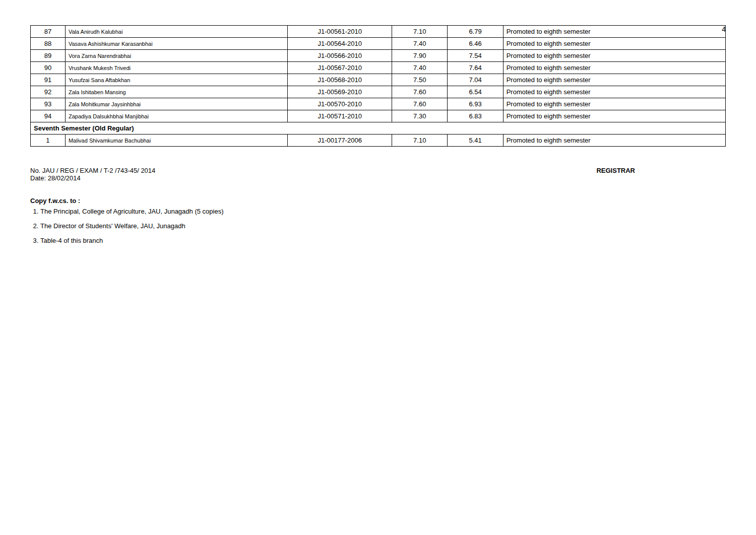4
| 87 | Vala Anirudh Kalubhai | J1-00561-2010 | 7.10 | 6.79 | Promoted to eighth semester |
| 88 | Vasava Ashishkumar Karasanbhai | J1-00564-2010 | 7.40 | 6.46 | Promoted to eighth semester |
| 89 | Vora Zarna Narendrabhai | J1-00566-2010 | 7.90 | 7.54 | Promoted to eighth semester |
| 90 | Vrushank Mukesh Trivedi | J1-00567-2010 | 7.40 | 7.64 | Promoted to eighth semester |
| 91 | Yusufzai Sana Aftabkhan | J1-00568-2010 | 7.50 | 7.04 | Promoted to eighth semester |
| 92 | Zala Ishitaben Mansing | J1-00569-2010 | 7.60 | 6.54 | Promoted to eighth semester |
| 93 | Zala Mohitkumar Jaysinhbhai | J1-00570-2010 | 7.60 | 6.93 | Promoted to eighth semester |
| 94 | Zapadiya Dalsukhbhai Manjibhai | J1-00571-2010 | 7.30 | 6.83 | Promoted to eighth semester |
| Seventh Semester (Old Regular) |
| 1 | Malivad Shivamkumar Bachubhai | J1-00177-2006 | 7.10 | 5.41 | Promoted to eighth semester |
No. JAU / REG / EXAM / T-2 /743-45/ 2014
REGISTRAR
Date: 28/02/2014
Copy f.w.cs. to :
The Principal, College of Agriculture, JAU, Junagadh (5 copies)
The Director of Students' Welfare, JAU, Junagadh
Table-4 of this branch